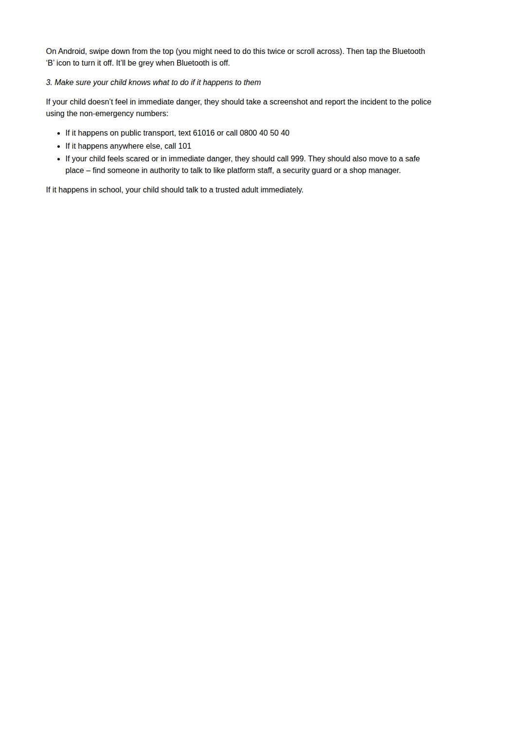On Android, swipe down from the top (you might need to do this twice or scroll across). Then tap the Bluetooth ‘B’ icon to turn it off. It’ll be grey when Bluetooth is off.
3. Make sure your child knows what to do if it happens to them
If your child doesn’t feel in immediate danger, they should take a screenshot and report the incident to the police using the non-emergency numbers:
If it happens on public transport, text 61016 or call 0800 40 50 40
If it happens anywhere else, call 101
If your child feels scared or in immediate danger, they should call 999. They should also move to a safe place – find someone in authority to talk to like platform staff, a security guard or a shop manager.
If it happens in school, your child should talk to a trusted adult immediately.